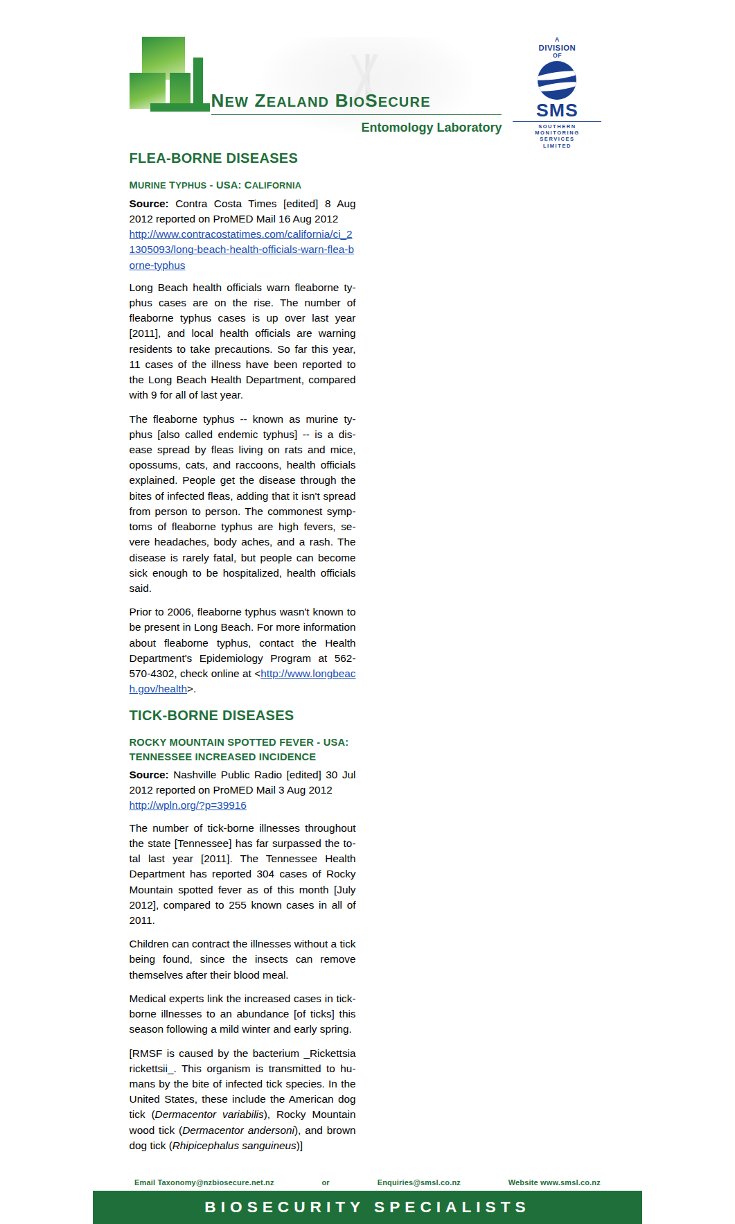NEW ZEALAND BIOSECURE
A
DIVISION
OF
SMS
SOUTHERN
MONITORING
SERVICES
LIMITED
Entomology Laboratory
FLEA-BORNE DISEASES
MURINE TYPHUS - USA: CALIFORNIA
Source: Contra Costa Times [edited] 8 Aug 2012 reported on ProMED Mail 16 Aug 2012
http://www.contracostatimes.com/california/ci_21305093/long-beach-health-officials-warn-flea-borne-typhus
Long Beach health officials warn fleaborne typhus cases are on the rise. The number of fleaborne typhus cases is up over last year [2011], and local health officials are warning residents to take precautions. So far this year, 11 cases of the illness have been reported to the Long Beach Health Department, compared with 9 for all of last year.
The fleaborne typhus -- known as murine typhus [also called endemic typhus] -- is a disease spread by fleas living on rats and mice, opossums, cats, and raccoons, health officials explained. People get the disease through the bites of infected fleas, adding that it isn't spread from person to person. The commonest symptoms of fleaborne typhus are high fevers, severe headaches, body aches, and a rash. The disease is rarely fatal, but people can become sick enough to be hospitalized, health officials said.
Prior to 2006, fleaborne typhus wasn't known to be present in Long Beach. For more information about fleaborne typhus, contact the Health Department's Epidemiology Program at 562-570-4302, check online at <http://www.longbeach.gov/health>.
TICK-BORNE DISEASES
ROCKY MOUNTAIN SPOTTED FEVER - USA: TENNESSEE INCREASED INCIDENCE
Source: Nashville Public Radio [edited] 30 Jul 2012 reported on ProMED Mail 3 Aug 2012
http://wpln.org/?p=39916
The number of tick-borne illnesses throughout the state [Tennessee] has far surpassed the total last year [2011]. The Tennessee Health Department has reported 304 cases of Rocky Mountain spotted fever as of this month [July 2012], compared to 255 known cases in all of 2011.
Children can contract the illnesses without a tick being found, since the insects can remove themselves after their blood meal.
Medical experts link the increased cases in tick-borne illnesses to an abundance [of ticks] this season following a mild winter and early spring.
[RMSF is caused by the bacterium _Rickettsia rickettsii_. This organism is transmitted to humans by the bite of infected tick species. In the United States, these include the American dog tick (Dermacentor variabilis), Rocky Mountain wood tick (Dermacentor andersoni), and brown dog tick (Rhipicephalus sanguineus)]
Email Taxonomy@nzbiosecure.net.nz or Enquiries@smsl.co.nz Website www.smsl.co.nz
BIOSECURITY SPECIALISTS